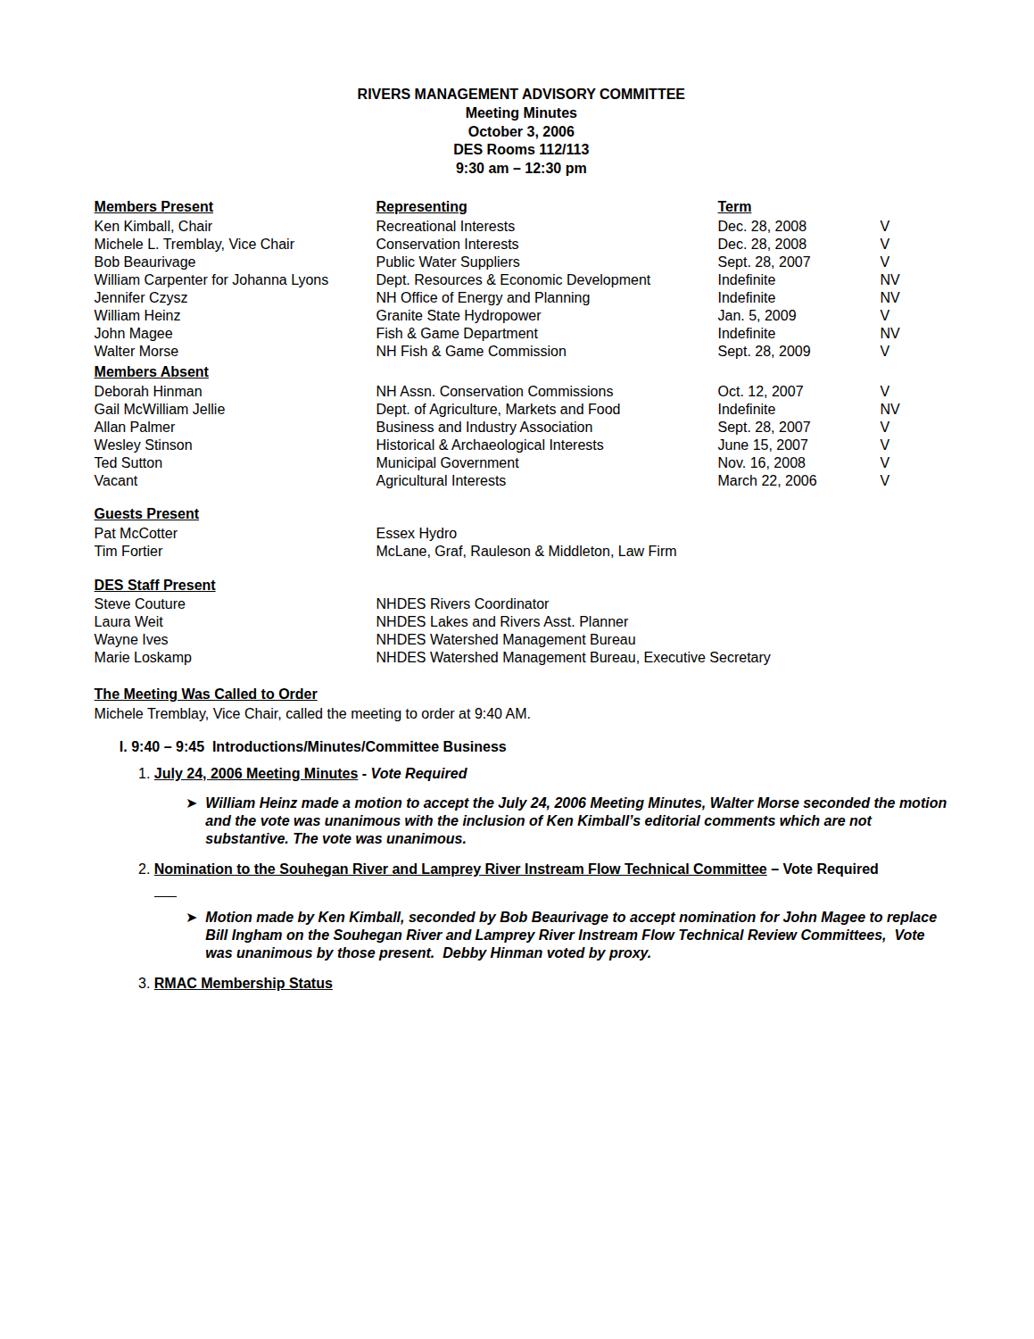RIVERS MANAGEMENT ADVISORY COMMITTEE
Meeting Minutes
October 3, 2006
DES Rooms 112/113
9:30 am – 12:30 pm
| Members Present | Representing | Term | |
| --- | --- | --- | --- |
| Ken Kimball, Chair | Recreational Interests | Dec. 28, 2008 | V |
| Michele L. Tremblay, Vice Chair | Conservation Interests | Dec. 28, 2008 | V |
| Bob Beaurivage | Public Water Suppliers | Sept. 28, 2007 | V |
| William Carpenter for Johanna Lyons | Dept. Resources & Economic Development | Indefinite | NV |
| Jennifer Czysz | NH Office of Energy and Planning | Indefinite | NV |
| William Heinz | Granite State Hydropower | Jan. 5, 2009 | V |
| John Magee | Fish & Game Department | Indefinite | NV |
| Walter Morse | NH Fish & Game Commission | Sept. 28, 2009 | V |
| Members Absent | | | |
| --- | --- | --- | --- |
| Deborah Hinman | NH Assn. Conservation Commissions | Oct. 12, 2007 | V |
| Gail McWilliam Jellie | Dept. of Agriculture, Markets and Food | Indefinite | NV |
| Allan Palmer | Business and Industry Association | Sept. 28, 2007 | V |
| Wesley Stinson | Historical & Archaeological Interests | June 15, 2007 | V |
| Ted Sutton | Municipal Government | Nov. 16, 2008 | V |
| Vacant | Agricultural Interests | March 22, 2006 | V |
Guests Present
| Pat McCotter | Essex Hydro |
| Tim Fortier | McLane, Graf, Rauleson & Middleton, Law Firm |
DES Staff Present
| Steve Couture | NHDES Rivers Coordinator |
| Laura Weit | NHDES Lakes and Rivers Asst. Planner |
| Wayne Ives | NHDES Watershed Management Bureau |
| Marie Loskamp | NHDES Watershed Management Bureau, Executive Secretary |
The Meeting Was Called to Order
Michele Tremblay, Vice Chair, called the meeting to order at 9:40 AM.
9:40 – 9:45 Introductions/Minutes/Committee Business
July 24, 2006 Meeting Minutes - Vote Required
William Heinz made a motion to accept the July 24, 2006 Meeting Minutes, Walter Morse seconded the motion and the vote was unanimous with the inclusion of Ken Kimball’s editorial comments which are not substantive. The vote was unanimous.
Nomination to the Souhegan River and Lamprey River Instream Flow Technical Committee – Vote Required
Motion made by Ken Kimball, seconded by Bob Beaurivage to accept nomination for John Magee to replace Bill Ingham on the Souhegan River and Lamprey River Instream Flow Technical Review Committees, Vote was unanimous by those present. Debby Hinman voted by proxy.
RMAC Membership Status